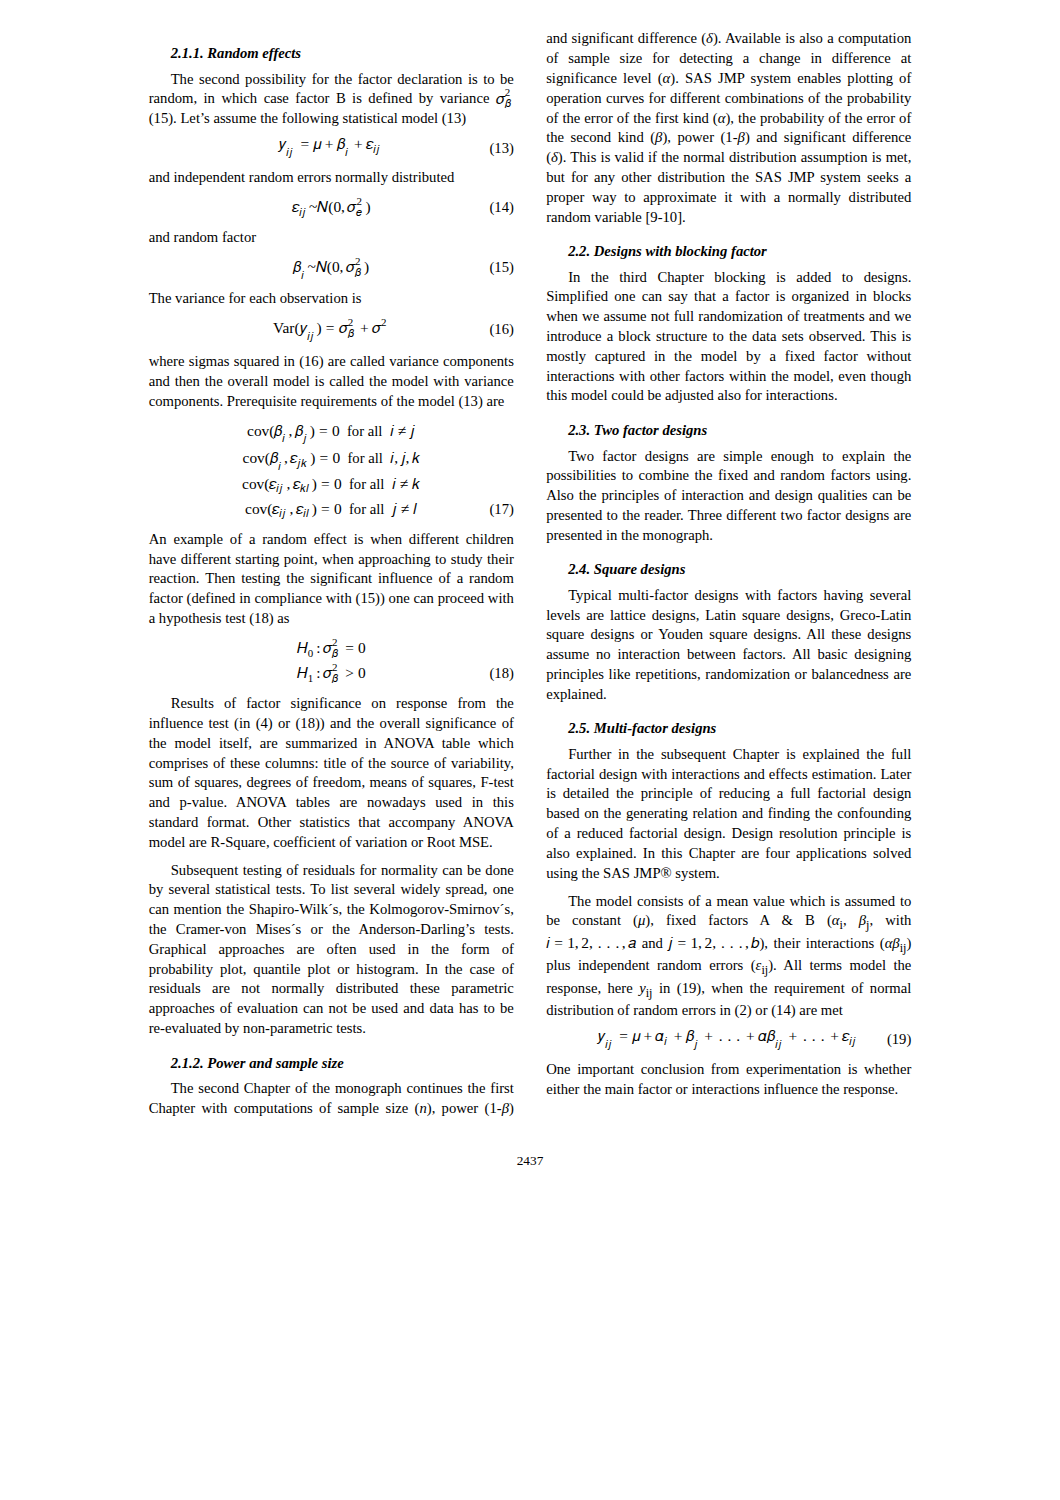2.1.1. Random effects
The second possibility for the factor declaration is to be random, in which case factor B is defined by variance σβ2 (15). Let’s assume the following statistical model (13)
yij = μ+βi+εij (13)
and independent random errors normally distributed
εij ~ N(0,σe2) (14)
and random factor
βi ~ N(0,σβ2) (15)
The variance for each observation is
Var(yij) = σβ2+σ2 (16)
where sigmas squared in (16) are called variance components and then the overall model is called the model with variance components. Prerequisite requirements of the model (13) are
cov(βi,βj)=0 for all i≠j
cov(βi,εjk)=0 for all i,j,k
cov(εij,εkl)=0 for all i≠k
cov(εij,εil)=0 for all j≠l (17)
An example of a random effect is when different children have different starting point, when approaching to study their reaction. Then testing the significant influence of a random factor (defined in compliance with (15)) one can proceed with a hypothesis test (18) as
H0:σβ2=0
H1:σβ2>0 (18)
Results of factor significance on response from the influence test (in (4) or (18)) and the overall significance of the model itself, are summarized in ANOVA table which comprises of these columns: title of the source of variability, sum of squares, degrees of freedom, means of squares, F-test and p-value. ANOVA tables are nowadays used in this standard format. Other statistics that accompany ANOVA model are R-Square, coefficient of variation or Root MSE.
Subsequent testing of residuals for normality can be done by several statistical tests. To list several widely spread, one can mention the Shapiro-Wilk´s, the Kolmogorov-Smirnov´s, the Cramer-von Mises´s or the Anderson-Darling’s tests. Graphical approaches are often used in the form of probability plot, quantile plot or histogram. In the case of residuals are not normally distributed these parametric approaches of evaluation can not be used and data has to be re-evaluated by non-parametric tests.
2.1.2. Power and sample size
The second Chapter of the monograph continues the first Chapter with computations of sample size (n), power (1-β) and significant difference (δ). Available is also a computation of sample size for detecting a change in difference at significance level (α). SAS JMP system enables plotting of operation curves for different combinations of the probability of the error of the first kind (α), the probability of the error of the second kind (β), power (1-β) and significant difference (δ). This is valid if the normal distribution assumption is met, but for any other distribution the SAS JMP system seeks a proper way to approximate it with a normally distributed random variable [9-10].
2.2. Designs with blocking factor
In the third Chapter blocking is added to designs. Simplified one can say that a factor is organized in blocks when we assume not full randomization of treatments and we introduce a block structure to the data sets observed. This is mostly captured in the model by a fixed factor without interactions with other factors within the model, even though this model could be adjusted also for interactions.
2.3. Two factor designs
Two factor designs are simple enough to explain the possibilities to combine the fixed and random factors using. Also the principles of interaction and design qualities can be presented to the reader. Three different two factor designs are presented in the monograph.
2.4. Square designs
Typical multi-factor designs with factors having several levels are lattice designs, Latin square designs, Greco-Latin square designs or Youden square designs. All these designs assume no interaction between factors. All basic designing principles like repetitions, randomization or balancedness are explained.
2.5. Multi-factor designs
Further in the subsequent Chapter is explained the full factorial design with interactions and effects estimation. Later is detailed the principle of reducing a full factorial design based on the generating relation and finding the confounding of a reduced factorial design. Design resolution principle is also explained. In this Chapter are four applications solved using the SAS JMP® system.
The model consists of a mean value which is assumed to be constant (μ), fixed factors A & B (αi, βj, with i=1,2,...,a and j=1,2,...,b), their interactions (αβij) plus independent random errors (εij). All terms model the response, here yij in (19), when the requirement of normal distribution of random errors in (2) or (14) are met
yij = μ+αi+βj+...+αβij+...+εij (19)
One important conclusion from experimentation is whether either the main factor or interactions influence the response.
2437